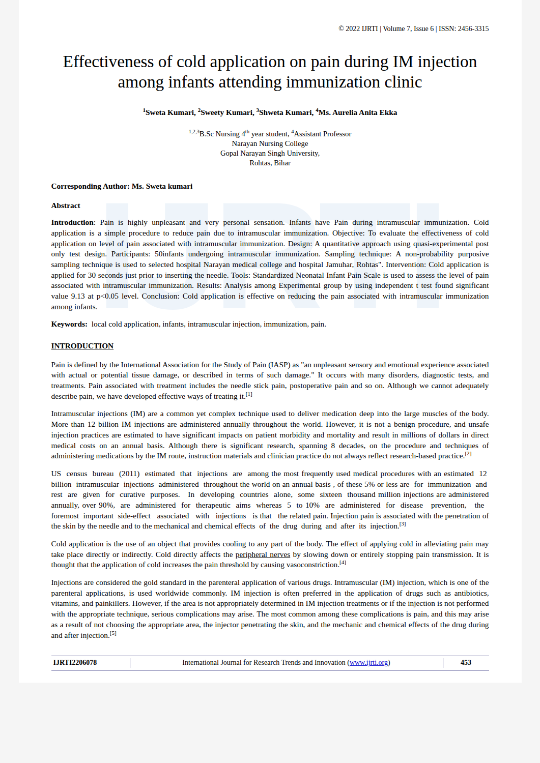IJRTI
© 2022 IJRTI | Volume 7, Issue 6 | ISSN: 2456-3315
Effectiveness of cold application on pain during IM injection among infants attending immunization clinic
1Sweta Kumari, 2Sweety Kumari, 3Shweta Kumari, 4Ms. Aurelia Anita Ekka
1,2,3B.Sc Nursing 4th year student, 4Assistant Professor
Narayan Nursing College
Gopal Narayan Singh University,
Rohtas, Bihar
Corresponding Author: Ms. Sweta kumari
Abstract
Introduction: Pain is highly unpleasant and very personal sensation. Infants have Pain during intramuscular immunization. Cold application is a simple procedure to reduce pain due to intramuscular immunization. Objective: To evaluate the effectiveness of cold application on level of pain associated with intramuscular immunization. Design: A quantitative approach using quasi-experimental post only test design. Participants: 50infants undergoing intramuscular immunization. Sampling technique: A non-probability purposive sampling technique is used to selected hospital Narayan medical college and hospital Jamuhar, Rohtas". Intervention: Cold application is applied for 30 seconds just prior to inserting the needle. Tools: Standardized Neonatal Infant Pain Scale is used to assess the level of pain associated with intramuscular immunization. Results: Analysis among Experimental group by using independent t test found significant value 9.13 at p<0.05 level. Conclusion: Cold application is effective on reducing the pain associated with intramuscular immunization among infants.
Keywords: local cold application, infants, intramuscular injection, immunization, pain.
INTRODUCTION
Pain is defined by the International Association for the Study of Pain (IASP) as "an unpleasant sensory and emotional experience associated with actual or potential tissue damage, or described in terms of such damage." It occurs with many disorders, diagnostic tests, and treatments. Pain associated with treatment includes the needle stick pain, postoperative pain and so on. Although we cannot adequately describe pain, we have developed effective ways of treating it.[1]
Intramuscular injections (IM) are a common yet complex technique used to deliver medication deep into the large muscles of the body. More than 12 billion IM injections are administered annually throughout the world. However, it is not a benign procedure, and unsafe injection practices are estimated to have significant impacts on patient morbidity and mortality and result in millions of dollars in direct medical costs on an annual basis. Although there is significant research, spanning 8 decades, on the procedure and techniques of administering medications by the IM route, instruction materials and clinician practice do not always reflect research-based practice.[2]
US census bureau (2011) estimated that injections are among the most frequently used medical procedures with an estimated 12 billion intramuscular injections administered throughout the world on an annual basis , of these 5% or less are for immunization and rest are given for curative purposes. In developing countries alone, some sixteen thousand million injections are administered annually, over 90%, are administered for therapeutic aims whereas 5 to 10% are administered for disease prevention, the foremost important side-effect associated with injections is that the related pain. Injection pain is associated with the penetration of the skin by the needle and to the mechanical and chemical effects of the drug during and after its injection.[3]
Cold application is the use of an object that provides cooling to any part of the body. The effect of applying cold in alleviating pain may take place directly or indirectly. Cold directly affects the peripheral nerves by slowing down or entirely stopping pain transmission. It is thought that the application of cold increases the pain threshold by causing vasoconstriction.[4]
Injections are considered the gold standard in the parenteral application of various drugs. Intramuscular (IM) injection, which is one of the parenteral applications, is used worldwide commonly. IM injection is often preferred in the application of drugs such as antibiotics, vitamins, and painkillers. However, if the area is not appropriately determined in IM injection treatments or if the injection is not performed with the appropriate technique, serious complications may arise. The most common among these complications is pain, and this may arise as a result of not choosing the appropriate area, the injector penetrating the skin, and the mechanic and chemical effects of the drug during and after injection.[5]
IJRTI2206078
International Journal for Research Trends and Innovation (www.ijrti.org)
453